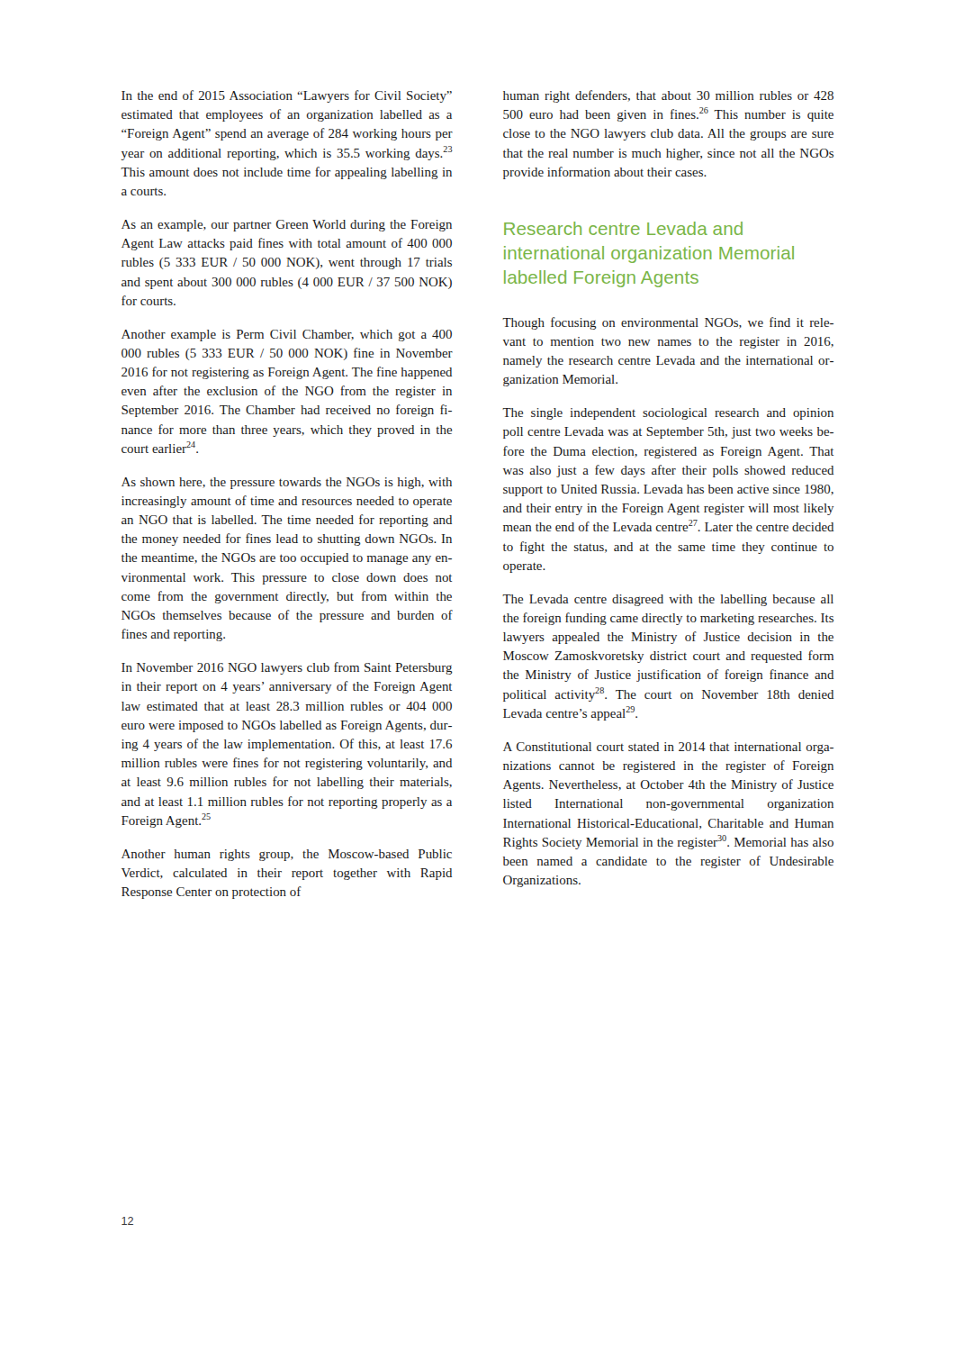In the end of 2015 Association “Lawyers for Civil Society” estimated that employees of an organization labelled as a “Foreign Agent” spend an average of 284 working hours per year on additional reporting, which is 35.5 working days.23 This amount does not include time for appealing labelling in a courts.
As an example, our partner Green World during the Foreign Agent Law attacks paid fines with total amount of 400 000 rubles (5 333 EUR / 50 000 NOK), went through 17 trials and spent about 300 000 rubles (4 000 EUR / 37 500 NOK) for courts.
Another example is Perm Civil Chamber, which got a 400 000 rubles (5 333 EUR / 50 000 NOK) fine in November 2016 for not registering as Foreign Agent. The fine happened even after the exclusion of the NGO from the register in September 2016. The Chamber had received no foreign finance for more than three years, which they proved in the court earlier24.
As shown here, the pressure towards the NGOs is high, with increasingly amount of time and resources needed to operate an NGO that is labelled. The time needed for reporting and the money needed for fines lead to shutting down NGOs. In the meantime, the NGOs are too occupied to manage any environmental work. This pressure to close down does not come from the government directly, but from within the NGOs themselves because of the pressure and burden of fines and reporting.
In November 2016 NGO lawyers club from Saint Petersburg in their report on 4 years’ anniversary of the Foreign Agent law estimated that at least 28.3 million rubles or 404 000 euro were imposed to NGOs labelled as Foreign Agents, during 4 years of the law implementation. Of this, at least 17.6 million rubles were fines for not registering voluntarily, and at least 9.6 million rubles for not labelling their materials, and at least 1.1 million rubles for not reporting properly as a Foreign Agent.25
Another human rights group, the Moscow-based Public Verdict, calculated in their report together with Rapid Response Center on protection of
human right defenders, that about 30 million rubles or 428 500 euro had been given in fines.26 This number is quite close to the NGO lawyers club data. All the groups are sure that the real number is much higher, since not all the NGOs provide information about their cases.
Research centre Levada and international organization Memorial labelled Foreign Agents
Though focusing on environmental NGOs, we find it relevant to mention two new names to the register in 2016, namely the research centre Levada and the international organization Memorial.
The single independent sociological research and opinion poll centre Levada was at September 5th, just two weeks before the Duma election, registered as Foreign Agent. That was also just a few days after their polls showed reduced support to United Russia. Levada has been active since 1980, and their entry in the Foreign Agent register will most likely mean the end of the Levada centre27. Later the centre decided to fight the status, and at the same time they continue to operate.
The Levada centre disagreed with the labelling because all the foreign funding came directly to marketing researches. Its lawyers appealed the Ministry of Justice decision in the Moscow Zamoskvoretsky district court and requested form the Ministry of Justice justification of foreign finance and political activity28. The court on November 18th denied Levada centre’s appeal29.
A Constitutional court stated in 2014 that international organizations cannot be registered in the register of Foreign Agents. Nevertheless, at October 4th the Ministry of Justice listed International non-governmental organization International Historical-Educational, Charitable and Human Rights Society Memorial in the register30. Memorial has also been named a candidate to the register of Undesirable Organizations.
12